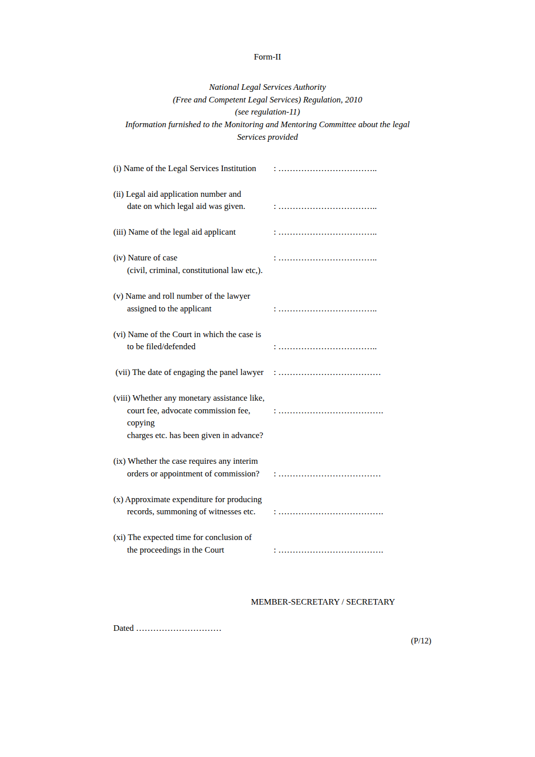Form-II
National Legal Services Authority (Free and Competent Legal Services) Regulation, 2010 (see regulation-11) Information furnished to the Monitoring and Mentoring Committee about the legal Services provided
(i) Name of the Legal Services Institution
: ……………………………..
(ii) Legal aid application number and date on which legal aid was given.
: ……………………………..
(iii) Name of the legal aid applicant
: ……………………………..
(iv) Nature of case (civil, criminal, constitutional law etc,).
: ……………………………..
(v) Name and roll number of the lawyer assigned to the applicant
: ……………………………..
(vi) Name of the Court in which the case is to be filed/defended
: ……………………………..
(vii) The date of engaging the panel lawyer
: ………………………………
(viii) Whether any monetary assistance like, court fee, advocate commission fee, copying charges etc. has been given in advance?
: ……………………………….
(ix) Whether the case requires any interim orders or appointment of commission?
: ………………………………
(x) Approximate expenditure for producing records, summoning of witnesses etc.
: ……………………………….
(xi) The expected time for conclusion of the proceedings in the Court
: ……………………………….
MEMBER-SECRETARY / SECRETARY
Dated …………………………
(P/12)